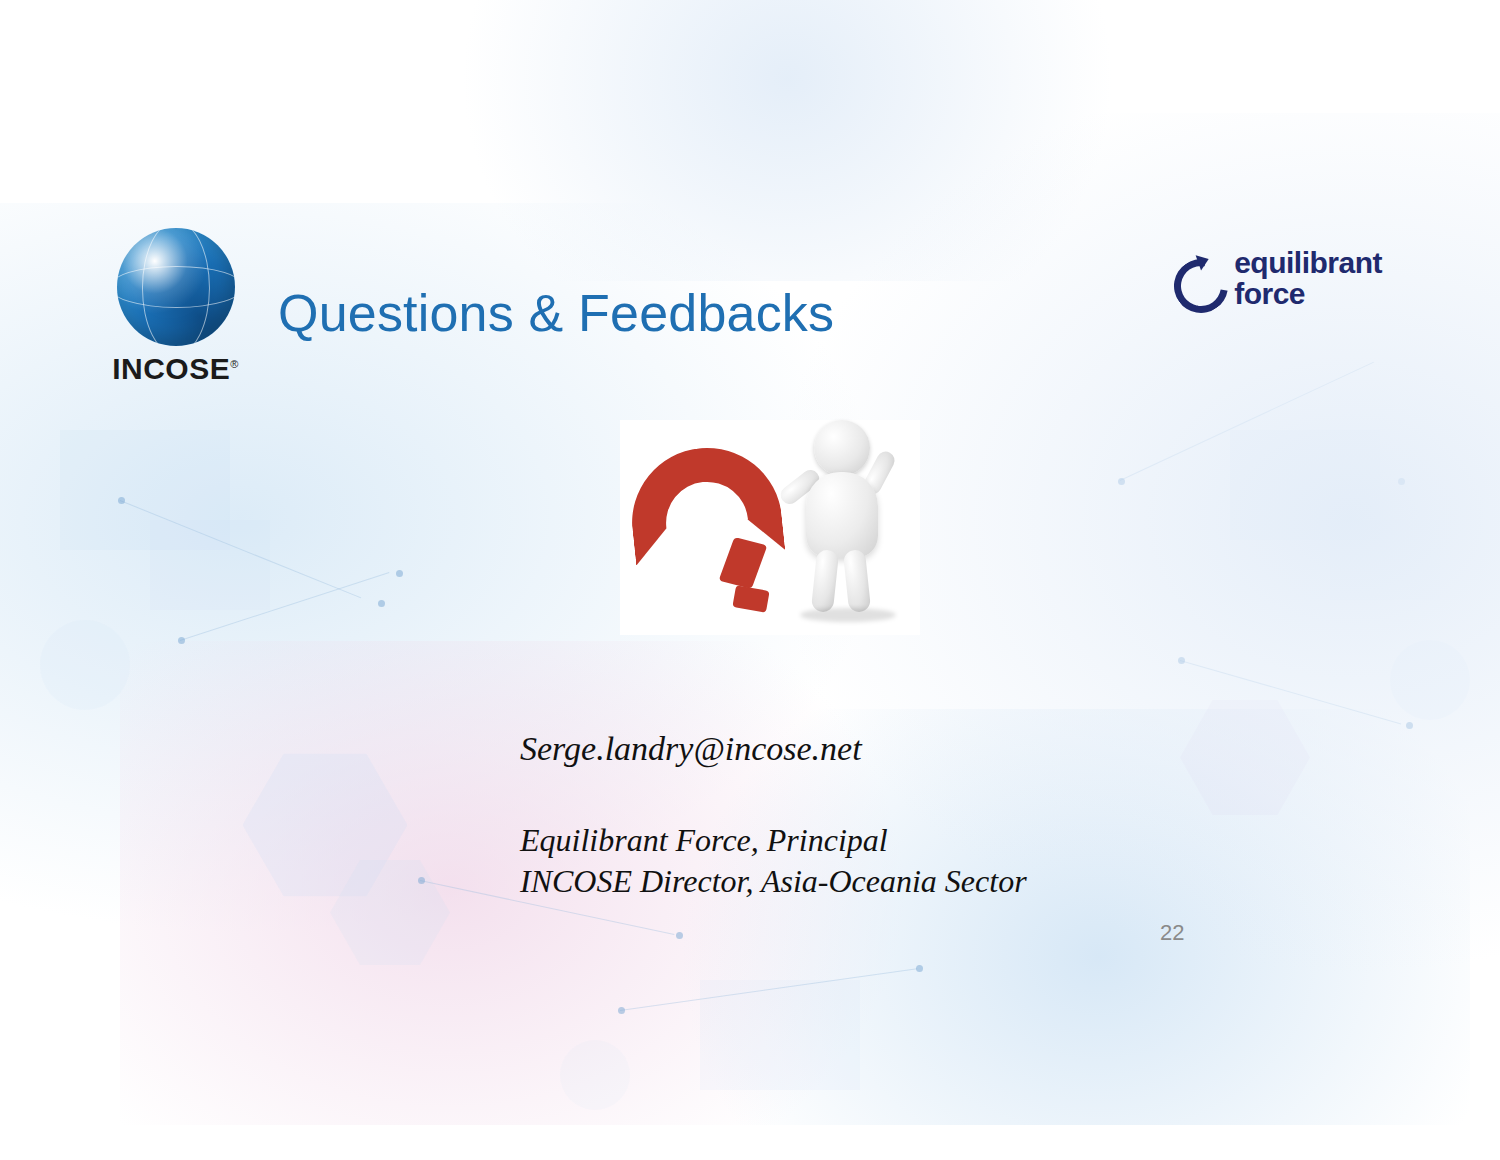INCOSE®
Questions & Feedbacks
equilibrant
force
Serge.landry@incose.net
Equilibrant Force, Principal
INCOSE Director, Asia-Oceania Sector
22